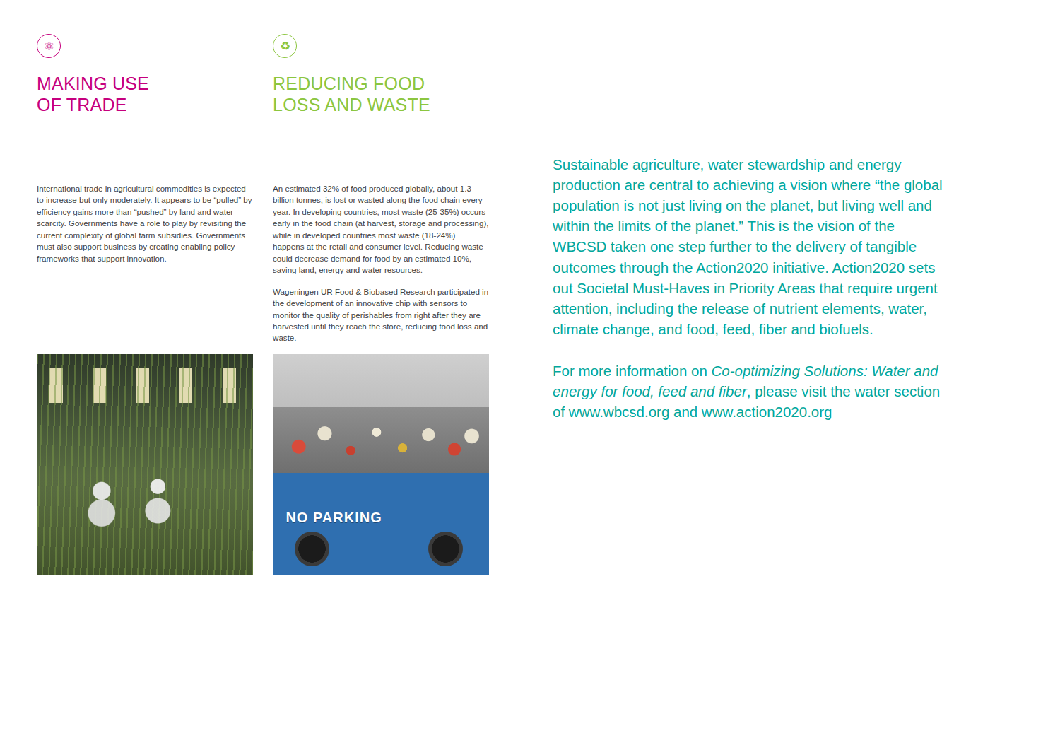⚛
Making use
of trade
International trade in agricultural commodities is expected to increase but only moderately. It appears to be “pulled” by efficiency gains more than “pushed” by land and water scarcity. Governments have a role to play by revisiting the current complexity of global farm subsidies. Governments must also support business by creating enabling policy frameworks that support innovation.
♻
Reducing food
loss and waste
An estimated 32% of food produced globally, about 1.3 billion tonnes, is lost or wasted along the food chain every year. In developing countries, most waste (25-35%) occurs early in the food chain (at harvest, storage and processing), while in developed countries most waste (18-24%) happens at the retail and consumer level. Reducing waste could decrease demand for food by an estimated 10%, saving land, energy and water resources.
Wageningen UR Food & Biobased Research participated in the development of an innovative chip with sensors to monitor the quality of perishables from right after they are harvested until they reach the store, reducing food loss and waste.
Sustainable agriculture, water stewardship and energy production are central to achieving a vision where “the global population is not just living on the planet, but living well and within the limits of the planet.” This is the vision of the WBCSD taken one step further to the delivery of tangible outcomes through the Action2020 initiative. Action2020 sets out Societal Must-Haves in Priority Areas that require urgent attention, including the release of nutrient elements, water, climate change, and food, feed, fiber and biofuels.
For more information on Co-optimizing Solutions: Water and energy for food, feed and fiber, please visit the water section of www.wbcsd.org and www.action2020.org